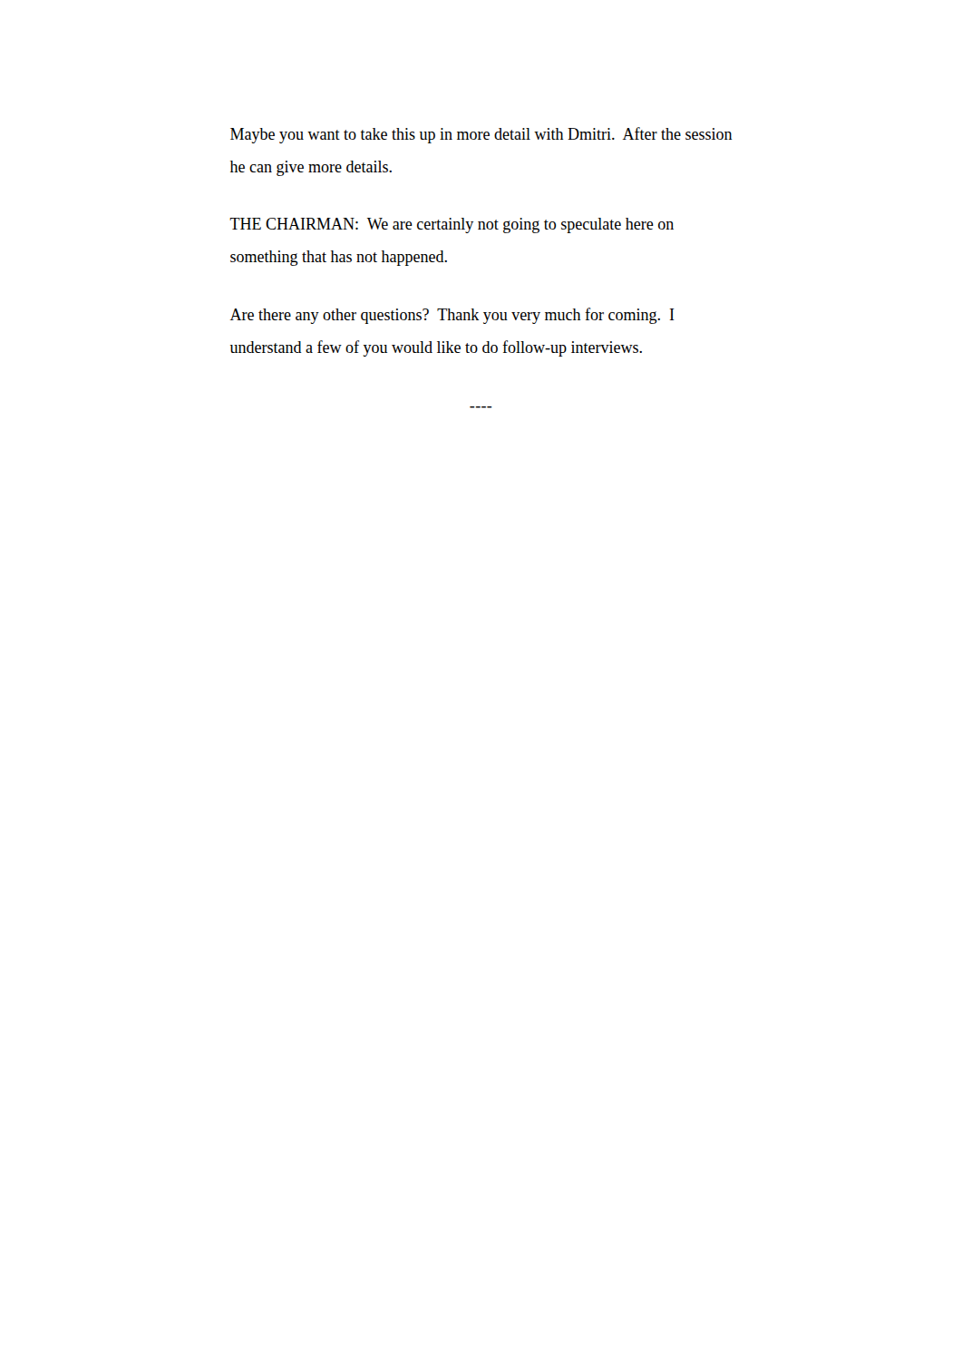Maybe you want to take this up in more detail with Dmitri. After the session he can give more details.
THE CHAIRMAN: We are certainly not going to speculate here on something that has not happened.
Are there any other questions? Thank you very much for coming. I understand a few of you would like to do follow-up interviews.
----